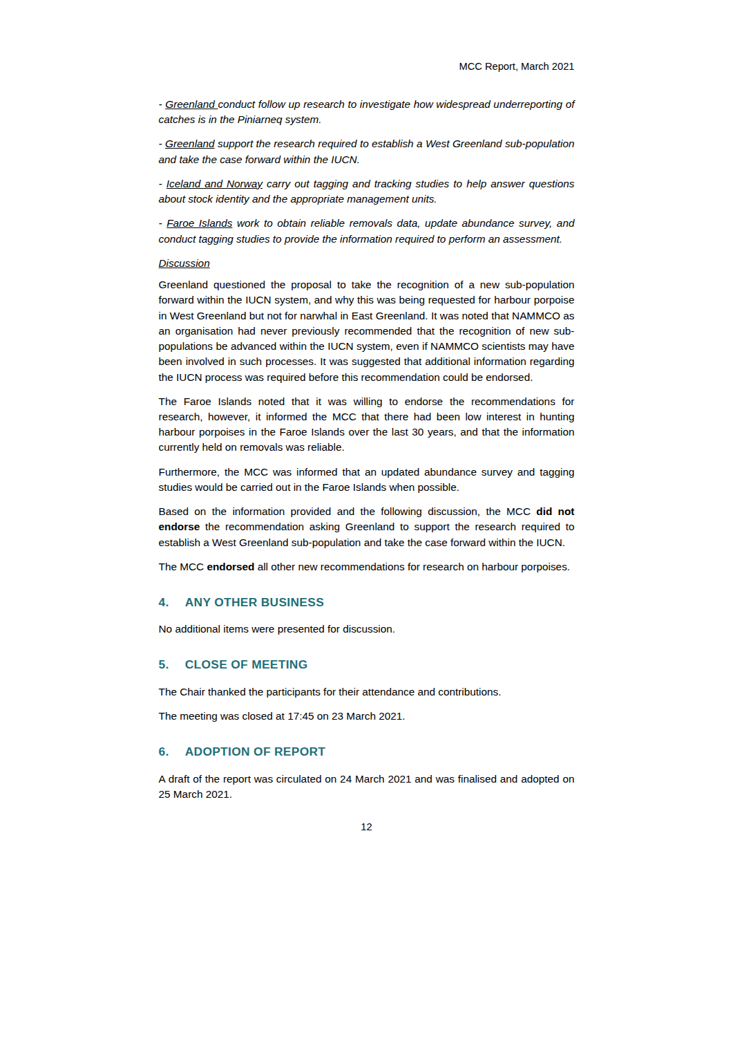MCC Report, March 2021
- Greenland conduct follow up research to investigate how widespread underreporting of catches is in the Piniarneq system.
- Greenland support the research required to establish a West Greenland sub-population and take the case forward within the IUCN.
- Iceland and Norway carry out tagging and tracking studies to help answer questions about stock identity and the appropriate management units.
- Faroe Islands work to obtain reliable removals data, update abundance survey, and conduct tagging studies to provide the information required to perform an assessment.
Discussion
Greenland questioned the proposal to take the recognition of a new sub-population forward within the IUCN system, and why this was being requested for harbour porpoise in West Greenland but not for narwhal in East Greenland. It was noted that NAMMCO as an organisation had never previously recommended that the recognition of new sub-populations be advanced within the IUCN system, even if NAMMCO scientists may have been involved in such processes. It was suggested that additional information regarding the IUCN process was required before this recommendation could be endorsed.
The Faroe Islands noted that it was willing to endorse the recommendations for research, however, it informed the MCC that there had been low interest in hunting harbour porpoises in the Faroe Islands over the last 30 years, and that the information currently held on removals was reliable.
Furthermore, the MCC was informed that an updated abundance survey and tagging studies would be carried out in the Faroe Islands when possible.
Based on the information provided and the following discussion, the MCC did not endorse the recommendation asking Greenland to support the research required to establish a West Greenland sub-population and take the case forward within the IUCN.
The MCC endorsed all other new recommendations for research on harbour porpoises.
4. ANY OTHER BUSINESS
No additional items were presented for discussion.
5. CLOSE OF MEETING
The Chair thanked the participants for their attendance and contributions.
The meeting was closed at 17:45 on 23 March 2021.
6. ADOPTION OF REPORT
A draft of the report was circulated on 24 March 2021 and was finalised and adopted on 25 March 2021.
12